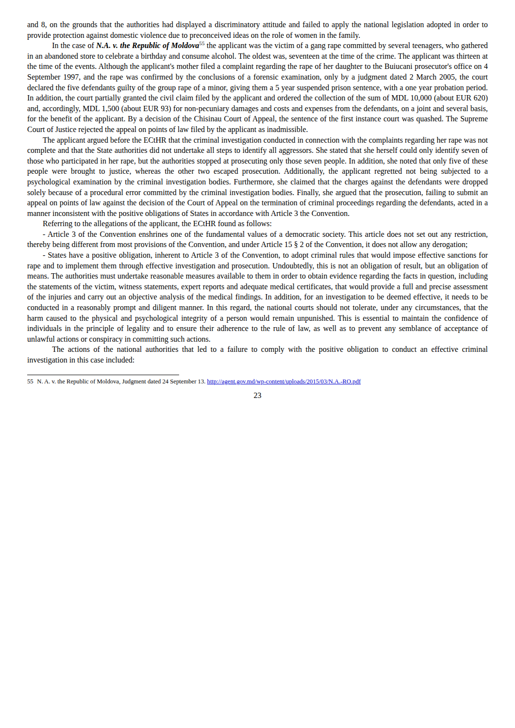and 8, on the grounds that the authorities had displayed a discriminatory attitude and failed to apply the national legislation adopted in order to provide protection against domestic violence due to preconceived ideas on the role of women in the family.
In the case of N.A. v. the Republic of Moldova55 the applicant was the victim of a gang rape committed by several teenagers, who gathered in an abandoned store to celebrate a birthday and consume alcohol. The oldest was, seventeen at the time of the crime. The applicant was thirteen at the time of the events. Although the applicant's mother filed a complaint regarding the rape of her daughter to the Buiucani prosecutor's office on 4 September 1997, and the rape was confirmed by the conclusions of a forensic examination, only by a judgment dated 2 March 2005, the court declared the five defendants guilty of the group rape of a minor, giving them a 5 year suspended prison sentence, with a one year probation period. In addition, the court partially granted the civil claim filed by the applicant and ordered the collection of the sum of MDL 10,000 (about EUR 620) and, accordingly, MDL 1,500 (about EUR 93) for non-pecuniary damages and costs and expenses from the defendants, on a joint and several basis, for the benefit of the applicant. By a decision of the Chisinau Court of Appeal, the sentence of the first instance court was quashed. The Supreme Court of Justice rejected the appeal on points of law filed by the applicant as inadmissible.
The applicant argued before the ECtHR that the criminal investigation conducted in connection with the complaints regarding her rape was not complete and that the State authorities did not undertake all steps to identify all aggressors. She stated that she herself could only identify seven of those who participated in her rape, but the authorities stopped at prosecuting only those seven people. In addition, she noted that only five of these people were brought to justice, whereas the other two escaped prosecution. Additionally, the applicant regretted not being subjected to a psychological examination by the criminal investigation bodies. Furthermore, she claimed that the charges against the defendants were dropped solely because of a procedural error committed by the criminal investigation bodies. Finally, she argued that the prosecution, failing to submit an appeal on points of law against the decision of the Court of Appeal on the termination of criminal proceedings regarding the defendants, acted in a manner inconsistent with the positive obligations of States in accordance with Article 3 the Convention.
Referring to the allegations of the applicant, the ECtHR found as follows:
- Article 3 of the Convention enshrines one of the fundamental values of a democratic society. This article does not set out any restriction, thereby being different from most provisions of the Convention, and under Article 15 § 2 of the Convention, it does not allow any derogation;
- States have a positive obligation, inherent to Article 3 of the Convention, to adopt criminal rules that would impose effective sanctions for rape and to implement them through effective investigation and prosecution. Undoubtedly, this is not an obligation of result, but an obligation of means. The authorities must undertake reasonable measures available to them in order to obtain evidence regarding the facts in question, including the statements of the victim, witness statements, expert reports and adequate medical certificates, that would provide a full and precise assessment of the injuries and carry out an objective analysis of the medical findings. In addition, for an investigation to be deemed effective, it needs to be conducted in a reasonably prompt and diligent manner. In this regard, the national courts should not tolerate, under any circumstances, that the harm caused to the physical and psychological integrity of a person would remain unpunished. This is essential to maintain the confidence of individuals in the principle of legality and to ensure their adherence to the rule of law, as well as to prevent any semblance of acceptance of unlawful actions or conspiracy in committing such actions.
The actions of the national authorities that led to a failure to comply with the positive obligation to conduct an effective criminal investigation in this case included:
55 N. A. v. the Republic of Moldova, Judgment dated 24 September 13. http://agent.gov.md/wp-content/uploads/2015/03/N.A.-RO.pdf
23